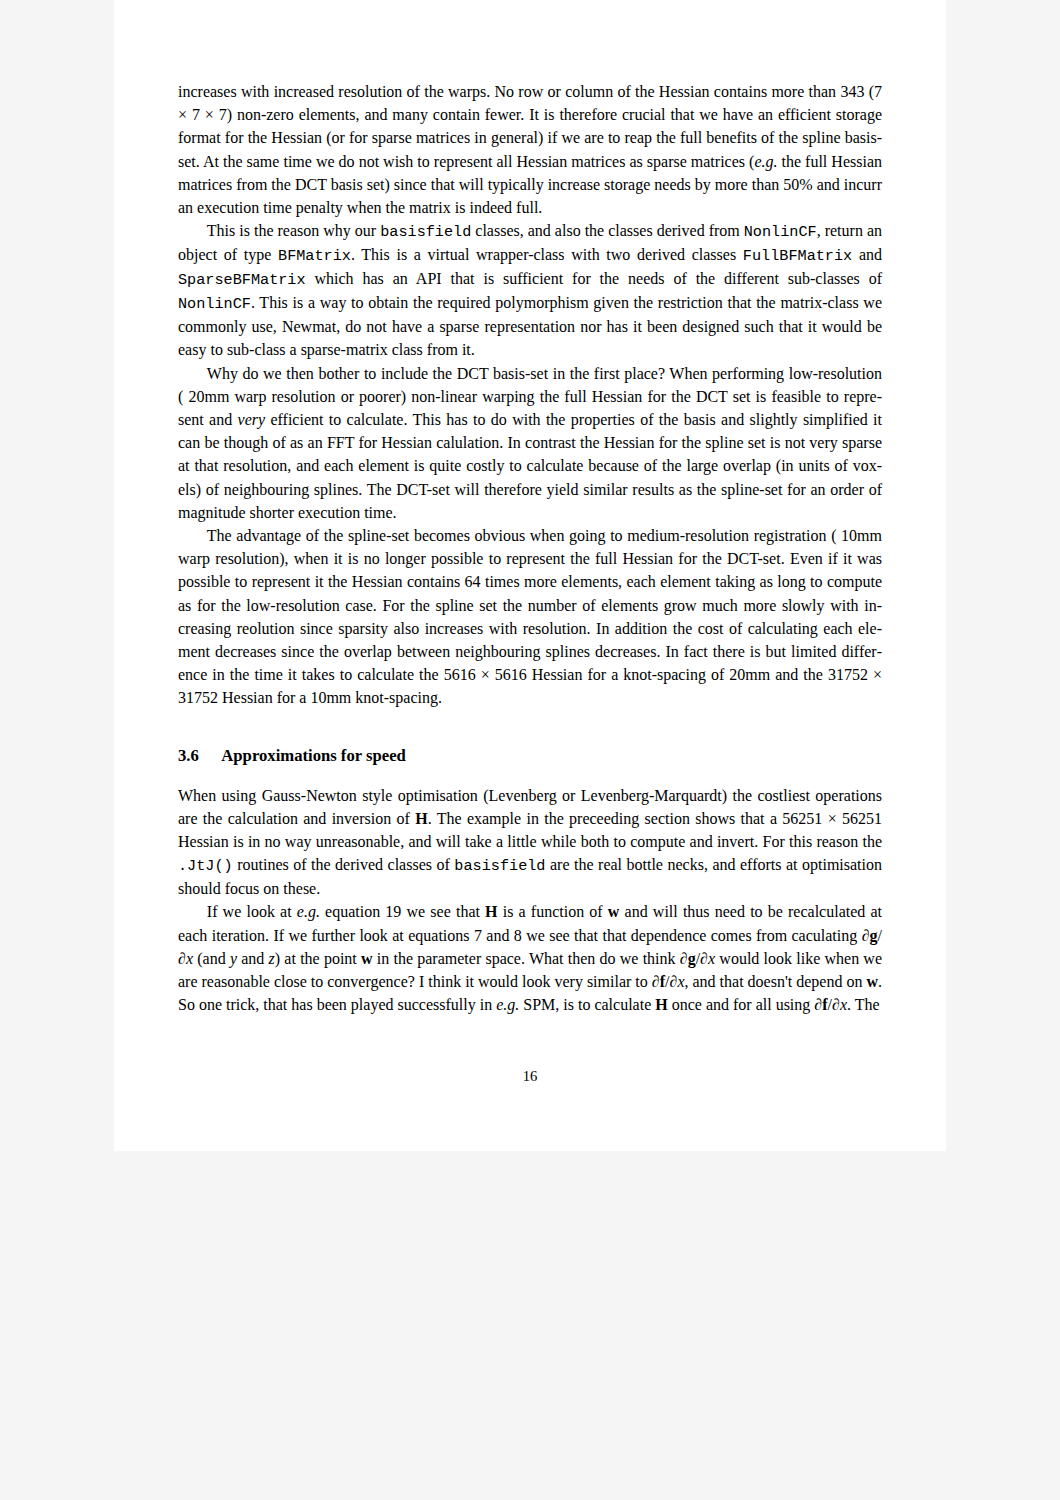increases with increased resolution of the warps. No row or column of the Hessian contains more than 343 (7 × 7 × 7) non-zero elements, and many contain fewer. It is therefore crucial that we have an efficient storage format for the Hessian (or for sparse matrices in general) if we are to reap the full benefits of the spline basis-set. At the same time we do not wish to represent all Hessian matrices as sparse matrices (e.g. the full Hessian matrices from the DCT basis set) since that will typically increase storage needs by more than 50% and incurr an execution time penalty when the matrix is indeed full.
This is the reason why our basisfield classes, and also the classes derived from NonlinCF, return an object of type BFMatrix. This is a virtual wrapper-class with two derived classes FullBFMatrix and SparseBFMatrix which has an API that is sufficient for the needs of the different sub-classes of NonlinCF. This is a way to obtain the required polymorphism given the restriction that the matrix-class we commonly use, Newmat, do not have a sparse representation nor has it been designed such that it would be easy to sub-class a sparse-matrix class from it.
Why do we then bother to include the DCT basis-set in the first place? When performing low-resolution ( 20mm warp resolution or poorer) non-linear warping the full Hessian for the DCT set is feasible to represent and very efficient to calculate. This has to do with the properties of the basis and slightly simplified it can be though of as an FFT for Hessian calulation. In contrast the Hessian for the spline set is not very sparse at that resolution, and each element is quite costly to calculate because of the large overlap (in units of voxels) of neighbouring splines. The DCT-set will therefore yield similar results as the spline-set for an order of magnitude shorter execution time.
The advantage of the spline-set becomes obvious when going to medium-resolution registration ( 10mm warp resolution), when it is no longer possible to represent the full Hessian for the DCT-set. Even if it was possible to represent it the Hessian contains 64 times more elements, each element taking as long to compute as for the low-resolution case. For the spline set the number of elements grow much more slowly with increasing reolution since sparsity also increases with resolution. In addition the cost of calculating each element decreases since the overlap between neighbouring splines decreases. In fact there is but limited difference in the time it takes to calculate the 5616 × 5616 Hessian for a knot-spacing of 20mm and the 31752 × 31752 Hessian for a 10mm knot-spacing.
3.6 Approximations for speed
When using Gauss-Newton style optimisation (Levenberg or Levenberg-Marquardt) the costliest operations are the calculation and inversion of H. The example in the preceeding section shows that a 56251 × 56251 Hessian is in no way unreasonable, and will take a little while both to compute and invert. For this reason the .JtJ() routines of the derived classes of basisfield are the real bottle necks, and efforts at optimisation should focus on these.
If we look at e.g. equation 19 we see that H is a function of w and will thus need to be recalculated at each iteration. If we further look at equations 7 and 8 we see that that dependence comes from caculating ∂g/∂x (and y and z) at the point w in the parameter space. What then do we think ∂g/∂x would look like when we are reasonable close to convergence? I think it would look very similar to ∂f/∂x, and that doesn't depend on w. So one trick, that has been played successfully in e.g. SPM, is to calculate H once and for all using ∂f/∂x. The
16